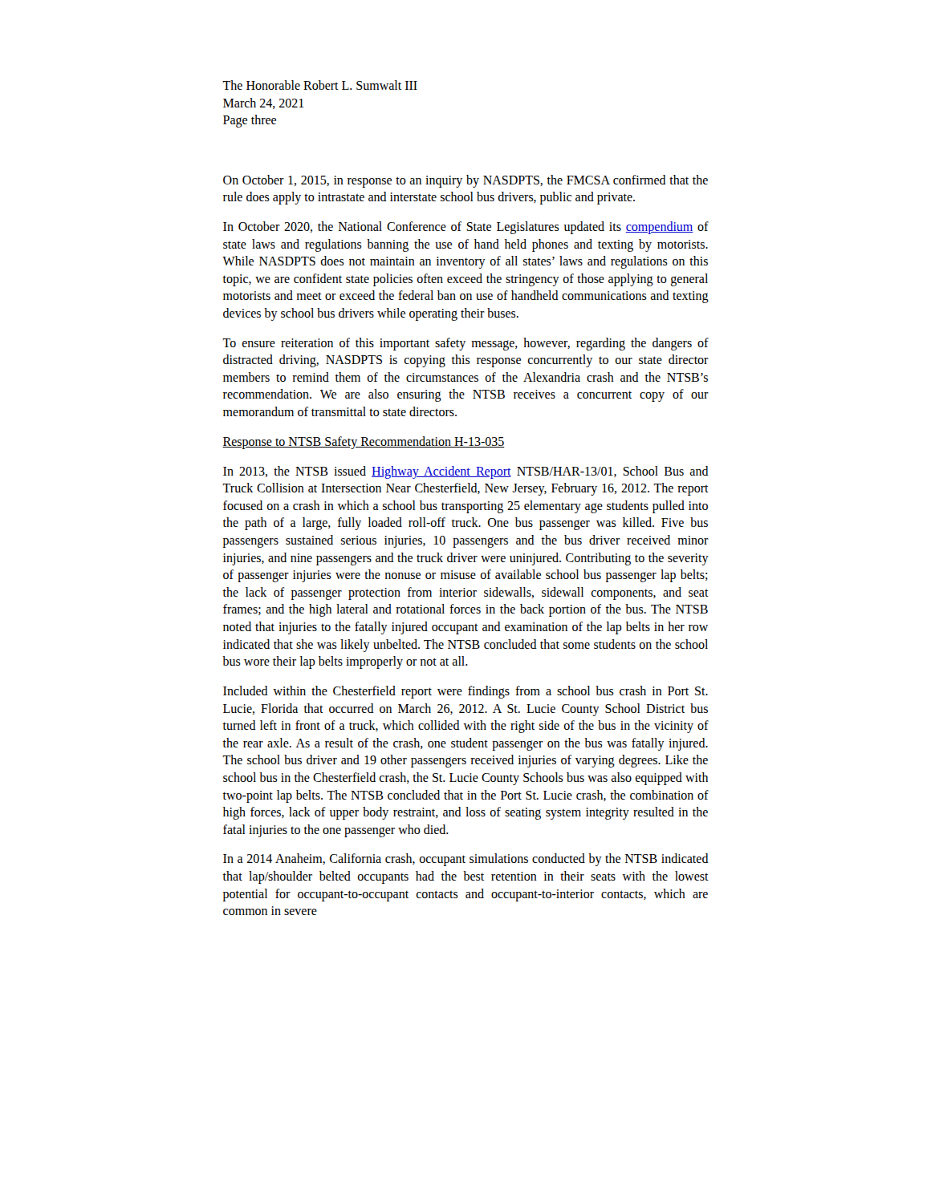The Honorable Robert L. Sumwalt III
March 24, 2021
Page three
On October 1, 2015, in response to an inquiry by NASDPTS, the FMCSA confirmed that the rule does apply to intrastate and interstate school bus drivers, public and private.
In October 2020, the National Conference of State Legislatures updated its compendium of state laws and regulations banning the use of hand held phones and texting by motorists. While NASDPTS does not maintain an inventory of all states’ laws and regulations on this topic, we are confident state policies often exceed the stringency of those applying to general motorists and meet or exceed the federal ban on use of handheld communications and texting devices by school bus drivers while operating their buses.
To ensure reiteration of this important safety message, however, regarding the dangers of distracted driving, NASDPTS is copying this response concurrently to our state director members to remind them of the circumstances of the Alexandria crash and the NTSB’s recommendation. We are also ensuring the NTSB receives a concurrent copy of our memorandum of transmittal to state directors.
Response to NTSB Safety Recommendation H-13-035
In 2013, the NTSB issued Highway Accident Report NTSB/HAR-13/01, School Bus and Truck Collision at Intersection Near Chesterfield, New Jersey, February 16, 2012. The report focused on a crash in which a school bus transporting 25 elementary age students pulled into the path of a large, fully loaded roll-off truck. One bus passenger was killed. Five bus passengers sustained serious injuries, 10 passengers and the bus driver received minor injuries, and nine passengers and the truck driver were uninjured. Contributing to the severity of passenger injuries were the nonuse or misuse of available school bus passenger lap belts; the lack of passenger protection from interior sidewalls, sidewall components, and seat frames; and the high lateral and rotational forces in the back portion of the bus. The NTSB noted that injuries to the fatally injured occupant and examination of the lap belts in her row indicated that she was likely unbelted. The NTSB concluded that some students on the school bus wore their lap belts improperly or not at all.
Included within the Chesterfield report were findings from a school bus crash in Port St. Lucie, Florida that occurred on March 26, 2012. A St. Lucie County School District bus turned left in front of a truck, which collided with the right side of the bus in the vicinity of the rear axle. As a result of the crash, one student passenger on the bus was fatally injured. The school bus driver and 19 other passengers received injuries of varying degrees. Like the school bus in the Chesterfield crash, the St. Lucie County Schools bus was also equipped with two-point lap belts. The NTSB concluded that in the Port St. Lucie crash, the combination of high forces, lack of upper body restraint, and loss of seating system integrity resulted in the fatal injuries to the one passenger who died.
In a 2014 Anaheim, California crash, occupant simulations conducted by the NTSB indicated that lap/shoulder belted occupants had the best retention in their seats with the lowest potential for occupant-to-occupant contacts and occupant-to-interior contacts, which are common in severe